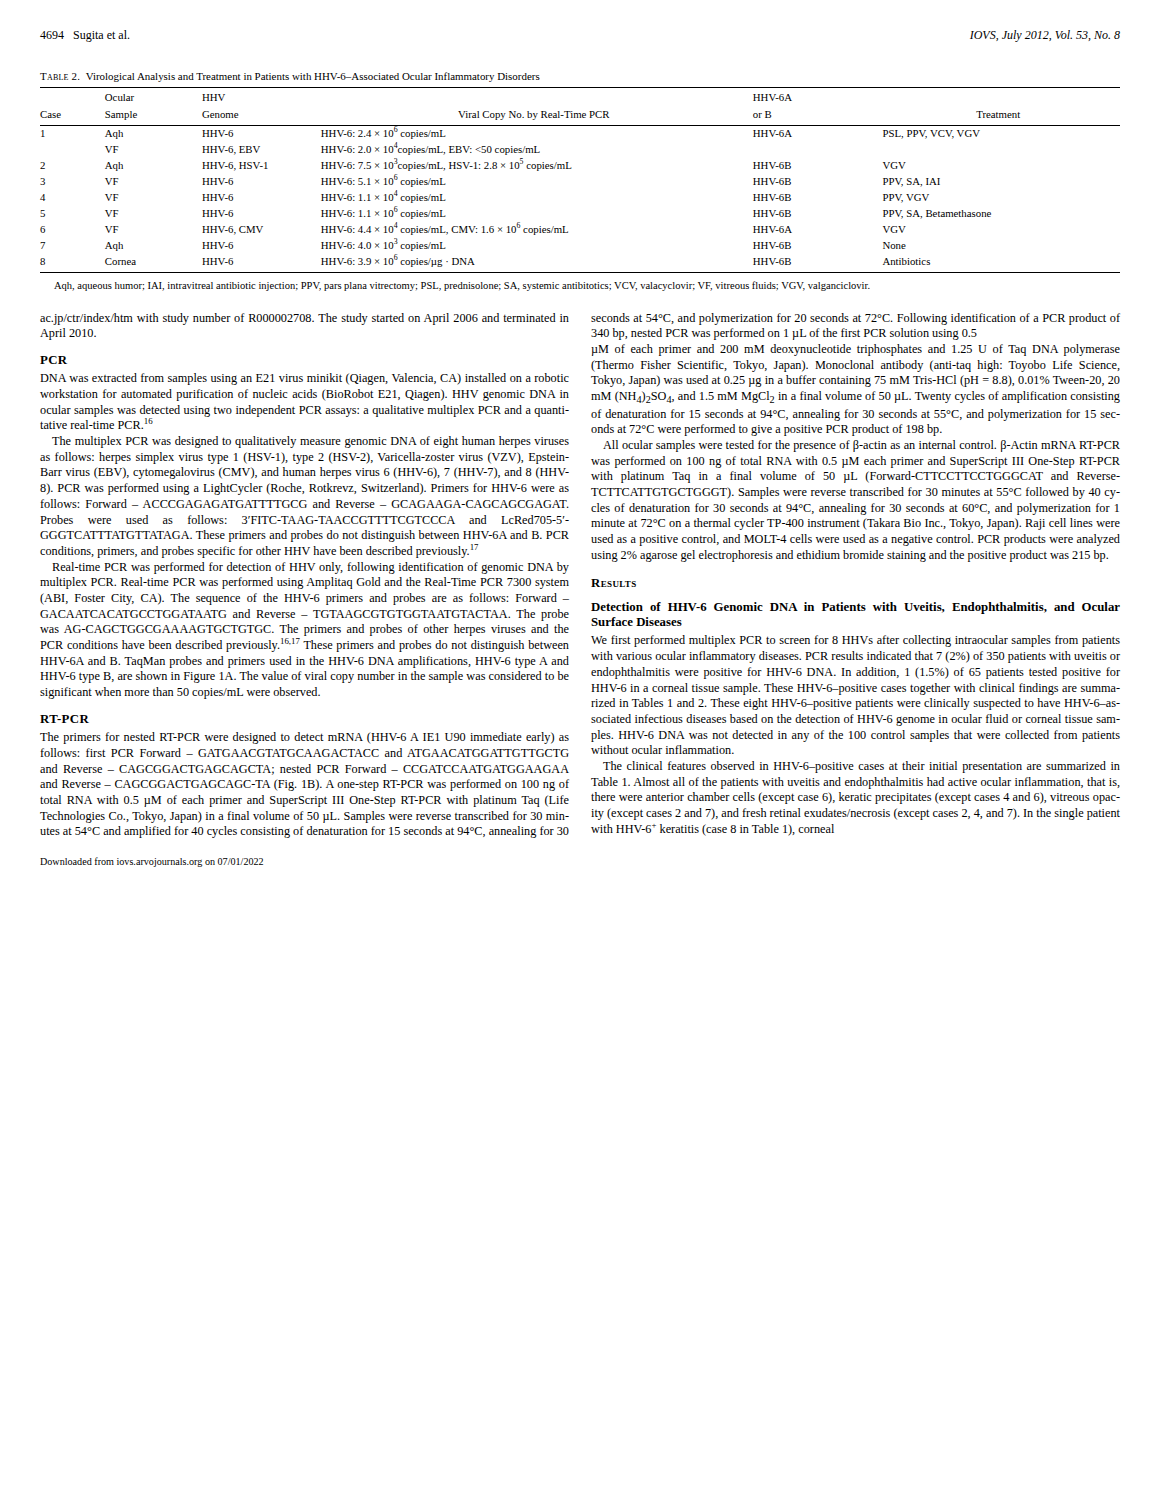4694 Sugita et al.
IOVS, July 2012, Vol. 53, No. 8
Table 2. Virological Analysis and Treatment in Patients with HHV-6–Associated Ocular Inflammatory Disorders
| | Ocular | HHV | | HHV-6A | |
| --- | --- | --- | --- | --- | --- |
| Case | Sample | Genome | Viral Copy No. by Real-Time PCR | or B | Treatment |
| 1 | Aqh | HHV-6 | HHV-6: 2.4 × 10 6 copies/mL | HHV-6A | PSL, PPV, VCV, VGV |
| | VF | HHV-6, EBV | HHV-6: 2.0 × 10 4 copies/mL, EBV: <50 copies/mL | | |
| 2 | Aqh | HHV-6, HSV-1 | HHV-6: 7.5 × 10 3 copies/mL, HSV-1: 2.8 × 10 5 copies/mL | HHV-6B | VGV |
| 3 | VF | HHV-6 | HHV-6: 5.1 × 10 6 copies/mL | HHV-6B | PPV, SA, IAI |
| 4 | VF | HHV-6 | HHV-6: 1.1 × 10 4 copies/mL | HHV-6B | PPV, VGV |
| 5 | VF | HHV-6 | HHV-6: 1.1 × 10 6 copies/mL | HHV-6B | PPV, SA, Betamethasone |
| 6 | VF | HHV-6, CMV | HHV-6: 4.4 × 10 4 copies/mL, CMV: 1.6 × 10 6 copies/mL | HHV-6A | VGV |
| 7 | Aqh | HHV-6 | HHV-6: 4.0 × 10 3 copies/mL | HHV-6B | None |
| 8 | Cornea | HHV-6 | HHV-6: 3.9 × 10 6 copies/µg · DNA | HHV-6B | Antibiotics |
Aqh, aqueous humor; IAI, intravitreal antibiotic injection; PPV, pars plana vitrectomy; PSL, prednisolone; SA, systemic antibitotics; VCV, valacyclovir; VF, vitreous fluids; VGV, valganciclovir.
ac.jp/ctr/index/htm with study number of R000002708. The study started on April 2006 and terminated in April 2010.
PCR
DNA was extracted from samples using an E21 virus minikit (Qiagen, Valencia, CA) installed on a robotic workstation for automated purification of nucleic acids (BioRobot E21, Qiagen). HHV genomic DNA in ocular samples was detected using two independent PCR assays: a qualitative multiplex PCR and a quantitative real-time PCR.16
The multiplex PCR was designed to qualitatively measure genomic DNA of eight human herpes viruses as follows: herpes simplex virus type 1 (HSV-1), type 2 (HSV-2), Varicella-zoster virus (VZV), Epstein-Barr virus (EBV), cytomegalovirus (CMV), and human herpes virus 6 (HHV-6), 7 (HHV-7), and 8 (HHV-8). PCR was performed using a LightCycler (Roche, Rotkrevz, Switzerland). Primers for HHV-6 were as follows: Forward – ACCCGAGAGATGATTTTGCG and Reverse – GCAGAAGA-CAGCAGCGAGAT. Probes were used as follows: 3′FITC-TAAG-TAACCGTTTTCGTCCCA and LcRed705-5′-GGGTCATTTATGTTATAGA. These primers and probes do not distinguish between HHV-6A and B. PCR conditions, primers, and probes specific for other HHV have been described previously.17
Real-time PCR was performed for detection of HHV only, following identification of genomic DNA by multiplex PCR. Real-time PCR was performed using Amplitaq Gold and the Real-Time PCR 7300 system (ABI, Foster City, CA). The sequence of the HHV-6 primers and probes are as follows: Forward – GACAATCACATGCCTGGATAATG and Reverse – TGTAAGCGTGTGGTAATGTACTAA. The probe was AG-CAGCTGGCGAAAAGTGCTGTGC. The primers and probes of other herpes viruses and the PCR conditions have been described previously.16,17 These primers and probes do not distinguish between HHV-6A and B. TaqMan probes and primers used in the HHV-6 DNA amplifications, HHV-6 type A and HHV-6 type B, are shown in Figure 1A. The value of viral copy number in the sample was considered to be significant when more than 50 copies/mL were observed.
RT-PCR
The primers for nested RT-PCR were designed to detect mRNA (HHV-6 A IE1 U90 immediate early) as follows: first PCR Forward – GATGAACGTATGCAAGACTACC and ATGAACATGGATTGTTGCTG and Reverse – CAGCGGACTGAGCAGCTA; nested PCR Forward – CCGATCCAATGATGGAAGAA and Reverse – CAGCGGACTGAGCAGC-TA (Fig. 1B). A one-step RT-PCR was performed on 100 ng of total RNA with 0.5 µM of each primer and SuperScript III One-Step RT-PCR with platinum Taq (Life Technologies Co., Tokyo, Japan) in a final volume of 50 µL. Samples were reverse transcribed for 30 minutes at 54°C and amplified for 40 cycles consisting of denaturation for 15 seconds at 94°C, annealing for 30 seconds at 54°C, and polymerization for 20 seconds at 72°C. Following identification of a PCR product of 340 bp, nested PCR was performed on 1 µL of the first PCR solution using 0.5
µM of each primer and 200 mM deoxynucleotide triphosphates and 1.25 U of Taq DNA polymerase (Thermo Fisher Scientific, Tokyo, Japan). Monoclonal antibody (anti-taq high: Toyobo Life Science, Tokyo, Japan) was used at 0.25 µg in a buffer containing 75 mM Tris-HCl (pH = 8.8), 0.01% Tween-20, 20 mM (NH4)2SO4, and 1.5 mM MgCl2 in a final volume of 50 µL. Twenty cycles of amplification consisting of denaturation for 15 seconds at 94°C, annealing for 30 seconds at 55°C, and polymerization for 15 seconds at 72°C were performed to give a positive PCR product of 198 bp.
All ocular samples were tested for the presence of β-actin as an internal control. β-Actin mRNA RT-PCR was performed on 100 ng of total RNA with 0.5 µM each primer and SuperScript III One-Step RT-PCR with platinum Taq in a final volume of 50 µL (Forward-CTTCCTTCCTGGGCAT and Reverse-TCTTCATTGTGCTGGGT). Samples were reverse transcribed for 30 minutes at 55°C followed by 40 cycles of denaturation for 30 seconds at 94°C, annealing for 30 seconds at 60°C, and polymerization for 1 minute at 72°C on a thermal cycler TP-400 instrument (Takara Bio Inc., Tokyo, Japan). Raji cell lines were used as a positive control, and MOLT-4 cells were used as a negative control. PCR products were analyzed using 2% agarose gel electrophoresis and ethidium bromide staining and the positive product was 215 bp.
Results
Detection of HHV-6 Genomic DNA in Patients with Uveitis, Endophthalmitis, and Ocular Surface Diseases
We first performed multiplex PCR to screen for 8 HHVs after collecting intraocular samples from patients with various ocular inflammatory diseases. PCR results indicated that 7 (2%) of 350 patients with uveitis or endophthalmitis were positive for HHV-6 DNA. In addition, 1 (1.5%) of 65 patients tested positive for HHV-6 in a corneal tissue sample. These HHV-6–positive cases together with clinical findings are summarized in Tables 1 and 2. These eight HHV-6–positive patients were clinically suspected to have HHV-6–associated infectious diseases based on the detection of HHV-6 genome in ocular fluid or corneal tissue samples. HHV-6 DNA was not detected in any of the 100 control samples that were collected from patients without ocular inflammation.
The clinical features observed in HHV-6–positive cases at their initial presentation are summarized in Table 1. Almost all of the patients with uveitis and endophthalmitis had active ocular inflammation, that is, there were anterior chamber cells (except case 6), keratic precipitates (except cases 4 and 6), vitreous opacity (except cases 2 and 7), and fresh retinal exudates/necrosis (except cases 2, 4, and 7). In the single patient with HHV-6+ keratitis (case 8 in Table 1), corneal
Downloaded from iovs.arvojournals.org on 07/01/2022